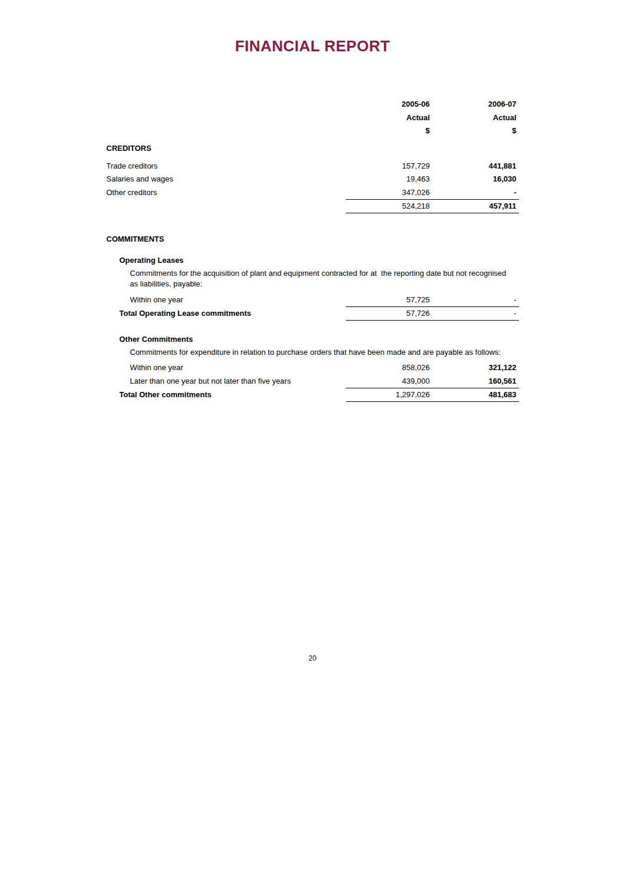FINANCIAL REPORT
| | 2005-06 | 2006-07 |
| | Actual | Actual |
| | $ | $ |
| CREDITORS | | |
| Trade creditors | 157,729 | 441,881 |
| Salaries and wages | 19,463 | 16,030 |
| Other creditors | 347,026 | - |
| | 524,218 | 457,911 |
| COMMITMENTS | | |
| Operating Leases | | |
| Commitments for the acquisition of plant and equipment contracted for at the reporting date but not recognised as liabilities, payable: |
| Within one year | 57,725 | - |
| Total Operating Lease commitments | 57,726 | - |
| Other Commitments | | |
| Commitments for expenditure in relation to purchase orders that have been made and are payable as follows: |
| Within one year | 858,026 | 321,122 |
| Later than one year but not later than five years | 439,000 | 160,561 |
| Total Other commitments | 1,297,026 | 481,683 |
20